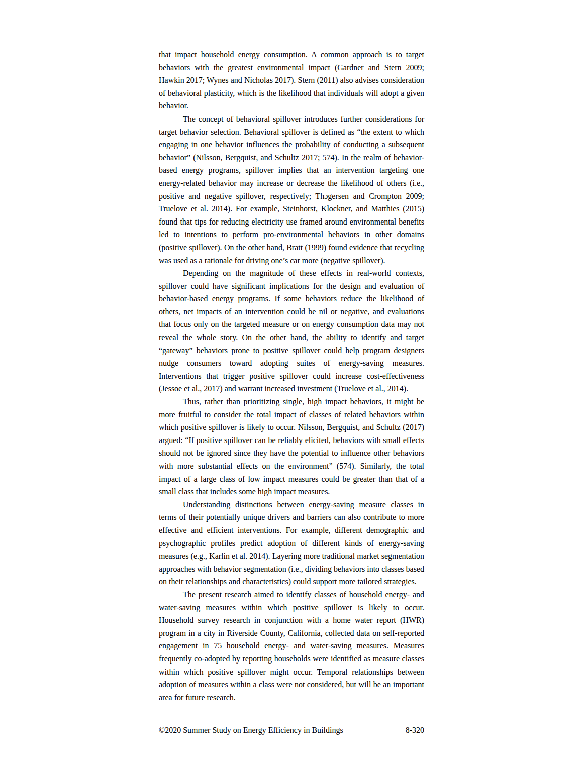that impact household energy consumption. A common approach is to target behaviors with the greatest environmental impact (Gardner and Stern 2009; Hawkin 2017; Wynes and Nicholas 2017). Stern (2011) also advises consideration of behavioral plasticity, which is the likelihood that individuals will adopt a given behavior.
The concept of behavioral spillover introduces further considerations for target behavior selection. Behavioral spillover is defined as “the extent to which engaging in one behavior influences the probability of conducting a subsequent behavior” (Nilsson, Bergquist, and Schultz 2017; 574). In the realm of behavior-based energy programs, spillover implies that an intervention targeting one energy-related behavior may increase or decrease the likelihood of others (i.e., positive and negative spillover, respectively; Thɔgersen and Crompton 2009; Truelove et al. 2014). For example, Steinhorst, Klockner, and Matthies (2015) found that tips for reducing electricity use framed around environmental benefits led to intentions to perform pro-environmental behaviors in other domains (positive spillover). On the other hand, Bratt (1999) found evidence that recycling was used as a rationale for driving one’s car more (negative spillover).
Depending on the magnitude of these effects in real-world contexts, spillover could have significant implications for the design and evaluation of behavior-based energy programs. If some behaviors reduce the likelihood of others, net impacts of an intervention could be nil or negative, and evaluations that focus only on the targeted measure or on energy consumption data may not reveal the whole story. On the other hand, the ability to identify and target “gateway” behaviors prone to positive spillover could help program designers nudge consumers toward adopting suites of energy-saving measures. Interventions that trigger positive spillover could increase cost-effectiveness (Jessoe et al., 2017) and warrant increased investment (Truelove et al., 2014).
Thus, rather than prioritizing single, high impact behaviors, it might be more fruitful to consider the total impact of classes of related behaviors within which positive spillover is likely to occur. Nilsson, Bergquist, and Schultz (2017) argued: “If positive spillover can be reliably elicited, behaviors with small effects should not be ignored since they have the potential to influence other behaviors with more substantial effects on the environment” (574). Similarly, the total impact of a large class of low impact measures could be greater than that of a small class that includes some high impact measures.
Understanding distinctions between energy-saving measure classes in terms of their potentially unique drivers and barriers can also contribute to more effective and efficient interventions. For example, different demographic and psychographic profiles predict adoption of different kinds of energy-saving measures (e.g., Karlin et al. 2014). Layering more traditional market segmentation approaches with behavior segmentation (i.e., dividing behaviors into classes based on their relationships and characteristics) could support more tailored strategies.
The present research aimed to identify classes of household energy- and water-saving measures within which positive spillover is likely to occur. Household survey research in conjunction with a home water report (HWR) program in a city in Riverside County, California, collected data on self-reported engagement in 75 household energy- and water-saving measures. Measures frequently co-adopted by reporting households were identified as measure classes within which positive spillover might occur. Temporal relationships between adoption of measures within a class were not considered, but will be an important area for future research.
©2020 Summer Study on Energy Efficiency in Buildings
8-320